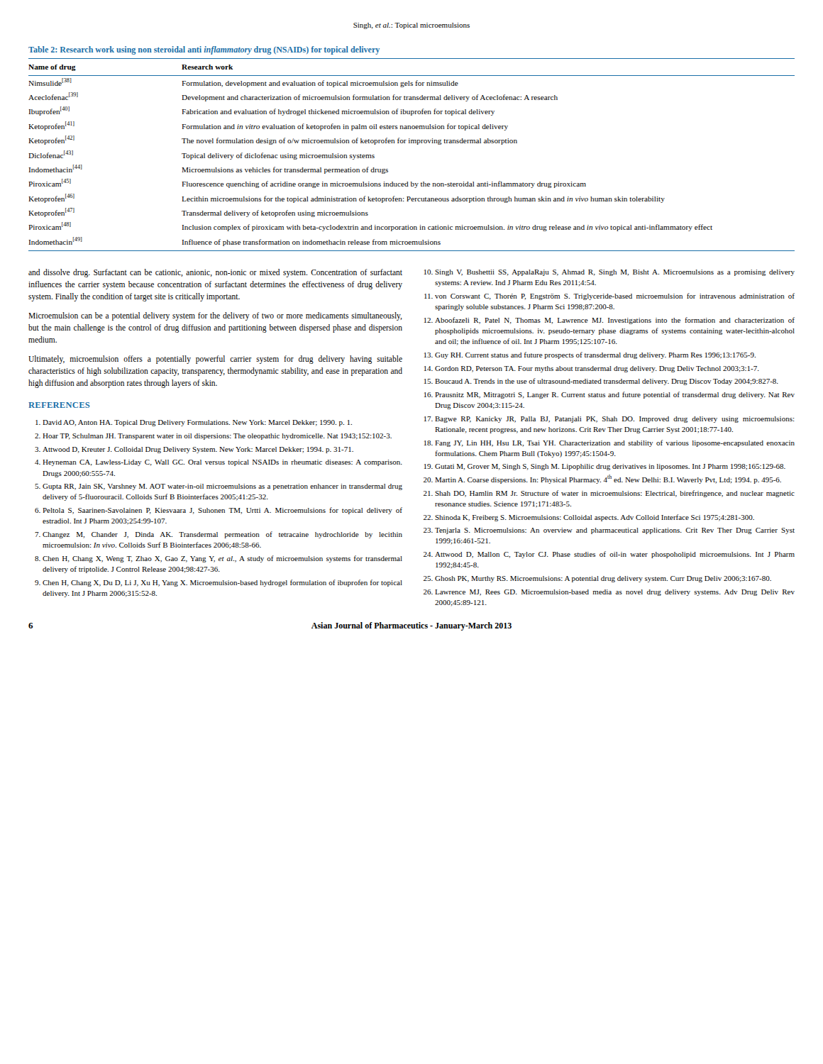Singh, et al.: Topical microemulsions
Table 2: Research work using non steroidal anti inflammatory drug (NSAIDs) for topical delivery
| Name of drug | Research work |
| --- | --- |
| Nimsulide [38] | Formulation, development and evaluation of topical microemulsion gels for nimsulide |
| Aceclofenac [39] | Development and characterization of microemulsion formulation for transdermal delivery of Aceclofenac: A research |
| Ibuprofen [40] | Fabrication and evaluation of hydrogel thickened microemulsion of ibuprofen for topical delivery |
| Ketoprofen [41] | Formulation and in vitro evaluation of ketoprofen in palm oil esters nanoemulsion for topical delivery |
| Ketoprofen [42] | The novel formulation design of o/w microemulsion of ketoprofen for improving transdermal absorption |
| Diclofenac [43] | Topical delivery of diclofenac using microemulsion systems |
| Indomethacin [44] | Microemulsions as vehicles for transdermal permeation of drugs |
| Piroxicam [45] | Fluorescence quenching of acridine orange in microemulsions induced by the non-steroidal anti-inflammatory drug piroxicam |
| Ketoprofen [46] | Lecithin microemulsions for the topical administration of ketoprofen: Percutaneous adsorption through human skin and in vivo human skin tolerability |
| Ketoprofen [47] | Transdermal delivery of ketoprofen using microemulsions |
| Piroxicam [48] | Inclusion complex of piroxicam with beta-cyclodextrin and incorporation in cationic microemulsion. in vitro drug release and in vivo topical anti-inflammatory effect |
| Indomethacin [49] | Influence of phase transformation on indomethacin release from microemulsions |
and dissolve drug. Surfactant can be cationic, anionic, non-ionic or mixed system. Concentration of surfactant influences the carrier system because concentration of surfactant determines the effectiveness of drug delivery system. Finally the condition of target site is critically important.
Microemulsion can be a potential delivery system for the delivery of two or more medicaments simultaneously, but the main challenge is the control of drug diffusion and partitioning between dispersed phase and dispersion medium.
Ultimately, microemulsion offers a potentially powerful carrier system for drug delivery having suitable characteristics of high solubilization capacity, transparency, thermodynamic stability, and ease in preparation and high diffusion and absorption rates through layers of skin.
REFERENCES
David AO, Anton HA. Topical Drug Delivery Formulations. New York: Marcel Dekker; 1990. p. 1.
Hoar TP, Schulman JH. Transparent water in oil dispersions: The oleopathic hydromicelle. Nat 1943;152:102-3.
Attwood D, Kreuter J. Colloidal Drug Delivery System. New York: Marcel Dekker; 1994. p. 31-71.
Heyneman CA, Lawless-Liday C, Wall GC. Oral versus topical NSAIDs in rheumatic diseases: A comparison. Drugs 2000;60:555-74.
Gupta RR, Jain SK, Varshney M. AOT water-in-oil microemulsions as a penetration enhancer in transdermal drug delivery of 5-fluorouracil. Colloids Surf B Biointerfaces 2005;41:25-32.
Peltola S, Saarinen-Savolainen P, Kiesvaara J, Suhonen TM, Urtti A. Microemulsions for topical delivery of estradiol. Int J Pharm 2003;254:99-107.
Changez M, Chander J, Dinda AK. Transdermal permeation of tetracaine hydrochloride by lecithin microemulsion: In vivo. Colloids Surf B Biointerfaces 2006;48:58-66.
Chen H, Chang X, Weng T, Zhao X, Gao Z, Yang Y, et al., A study of microemulsion systems for transdermal delivery of triptolide. J Control Release 2004;98:427-36.
Chen H, Chang X, Du D, Li J, Xu H, Yang X. Microemulsion-based hydrogel formulation of ibuprofen for topical delivery. Int J Pharm 2006;315:52-8.
Singh V, Bushettii SS, AppalaRaju S, Ahmad R, Singh M, Bisht A. Microemulsions as a promising delivery systems: A review. Ind J Pharm Edu Res 2011;4:54.
von Corswant C, Thorén P, Engström S. Triglyceride-based microemulsion for intravenous administration of sparingly soluble substances. J Pharm Sci 1998;87:200-8.
Aboofazeli R, Patel N, Thomas M, Lawrence MJ. Investigations into the formation and characterization of phospholipids microemulsions. iv. pseudo-ternary phase diagrams of systems containing water-lecithin-alcohol and oil; the influence of oil. Int J Pharm 1995;125:107-16.
Guy RH. Current status and future prospects of transdermal drug delivery. Pharm Res 1996;13:1765-9.
Gordon RD, Peterson TA. Four myths about transdermal drug delivery. Drug Deliv Technol 2003;3:1-7.
Boucaud A. Trends in the use of ultrasound-mediated transdermal delivery. Drug Discov Today 2004;9:827-8.
Prausnitz MR, Mitragotri S, Langer R. Current status and future potential of transdermal drug delivery. Nat Rev Drug Discov 2004;3:115-24.
Bagwe RP, Kanicky JR, Palla BJ, Patanjali PK, Shah DO. Improved drug delivery using microemulsions: Rationale, recent progress, and new horizons. Crit Rev Ther Drug Carrier Syst 2001;18:77-140.
Fang JY, Lin HH, Hsu LR, Tsai YH. Characterization and stability of various liposome-encapsulated enoxacin formulations. Chem Pharm Bull (Tokyo) 1997;45:1504-9.
Gutati M, Grover M, Singh S, Singh M. Lipophilic drug derivatives in liposomes. Int J Pharm 1998;165:129-68.
Martin A. Coarse dispersions. In: Physical Pharmacy. 4th ed. New Delhi: B.I. Waverly Pvt, Ltd; 1994. p. 495-6.
Shah DO, Hamlin RM Jr. Structure of water in microemulsions: Electrical, birefringence, and nuclear magnetic resonance studies. Science 1971;171:483-5.
Shinoda K, Freiberg S. Microemulsions: Colloidal aspects. Adv Colloid Interface Sci 1975;4:281-300.
Tenjarla S. Microemulsions: An overview and pharmaceutical applications. Crit Rev Ther Drug Carrier Syst 1999;16:461-521.
Attwood D, Mallon C, Taylor CJ. Phase studies of oil-in water phospoholipid microemulsions. Int J Pharm 1992;84:45-8.
Ghosh PK, Murthy RS. Microemulsions: A potential drug delivery system. Curr Drug Deliv 2006;3:167-80.
Lawrence MJ, Rees GD. Microemulsion-based media as novel drug delivery systems. Adv Drug Deliv Rev 2000;45:89-121.
6
Asian Journal of Pharmaceutics - January-March 2013